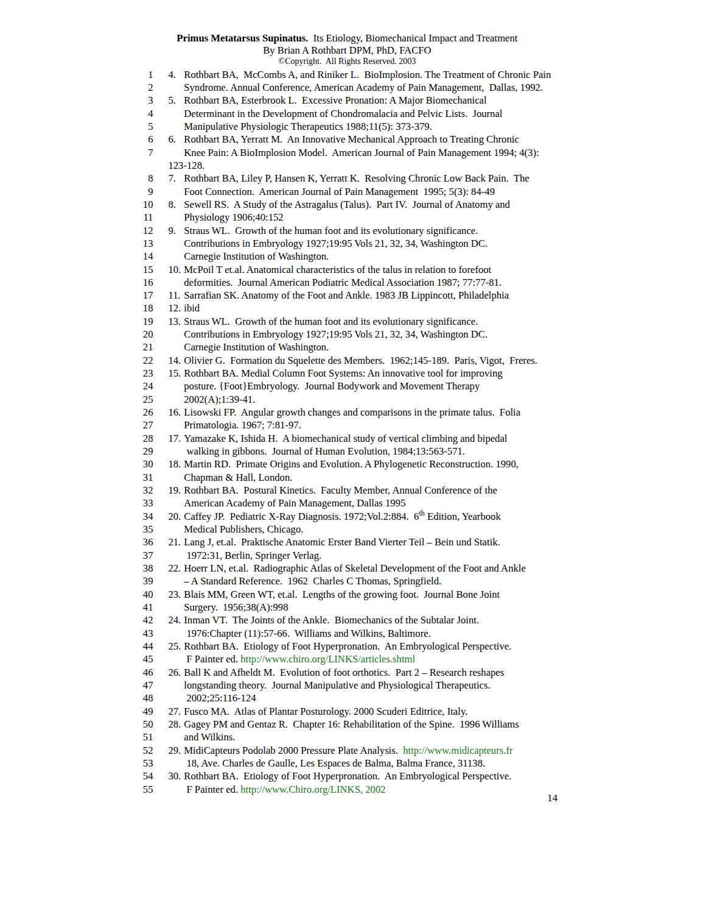Primus Metatarsus Supinatus. Its Etiology, Biomechanical Impact and Treatment
By Brian A Rothbart DPM, PhD, FACFO
©Copyright. All Rights Reserved. 2003
4. Rothbart BA, McCombs A, and Riniker L. BioImplosion. The Treatment of Chronic Pain
Syndrome. Annual Conference, American Academy of Pain Management, Dallas, 1992.
5. Rothbart BA, Esterbrook L. Excessive Pronation: A Major Biomechanical
Determinant in the Development of Chondromalacia and Pelvic Lists. Journal
Manipulative Physiologic Therapeutics 1988;11(5): 373-379.
6. Rothbart BA, Yerratt M. An Innovative Mechanical Approach to Treating Chronic
Knee Pain: A BioImplosion Model. American Journal of Pain Management 1994; 4(3): 123-128.
7. Rothbart BA, Liley P, Hansen K, Yerratt K. Resolving Chronic Low Back Pain. The
Foot Connection. American Journal of Pain Management 1995; 5(3): 84-49
8. Sewell RS. A Study of the Astragalus (Talus). Part IV. Journal of Anatomy and
Physiology 1906;40:152
9. Straus WL. Growth of the human foot and its evolutionary significance.
Contributions in Embryology 1927;19:95 Vols 21, 32, 34, Washington DC.
Carnegie Institution of Washington.
10. McPoil T et.al. Anatomical characteristics of the talus in relation to forefoot
deformities. Journal American Podiatric Medical Association 1987; 77:77-81.
11. Sarrafian SK. Anatomy of the Foot and Ankle. 1983 JB Lippincott, Philadelphia
12. ibid
13. Straus WL. Growth of the human foot and its evolutionary significance.
Contributions in Embryology 1927;19:95 Vols 21, 32, 34, Washington DC.
Carnegie Institution of Washington.
14. Olivier G. Formation du Squelette des Members. 1962;145-189. Paris, Vigot, Freres.
15. Rothbart BA. Medial Column Foot Systems: An innovative tool for improving
posture. {Foot}Embryology. Journal Bodywork and Movement Therapy
2002(A);1:39-41.
16. Lisowski FP. Angular growth changes and comparisons in the primate talus. Folia
Primatologia. 1967; 7:81-97.
17. Yamazake K, Ishida H. A biomechanical study of vertical climbing and bipedal
walking in gibbons. Journal of Human Evolution, 1984;13:563-571.
18. Martin RD. Primate Origins and Evolution. A Phylogenetic Reconstruction. 1990,
Chapman & Hall, London.
19. Rothbart BA. Postural Kinetics. Faculty Member, Annual Conference of the
American Academy of Pain Management, Dallas 1995
20. Caffey JP. Pediatric X-Ray Diagnosis. 1972;Vol.2:884. 6th Edition, Yearbook
Medical Publishers, Chicago.
21. Lang J, et.al. Praktische Anatomic Erster Band Vierter Teil – Bein und Statik.
1972:31, Berlin, Springer Verlag.
22. Hoerr LN, et.al. Radiographic Atlas of Skeletal Development of the Foot and Ankle
– A Standard Reference. 1962 Charles C Thomas, Springfield.
23. Blais MM, Green WT, et.al. Lengths of the growing foot. Journal Bone Joint
Surgery. 1956;38(A):998
24. Inman VT. The Joints of the Ankle. Biomechanics of the Subtalar Joint.
1976:Chapter (11):57-66. Williams and Wilkins, Baltimore.
25. Rothbart BA. Etiology of Foot Hyperpronation. An Embryological Perspective.
F Painter ed. http://www.chiro.org/LINKS/articles.shtml
26. Ball K and Afheldt M. Evolution of foot orthotics. Part 2 – Research reshapes
longstanding theory. Journal Manipulative and Physiological Therapeutics.
2002;25:116-124
27. Fusco MA. Atlas of Plantar Posturology. 2000 Scuderi Editrice, Italy.
28. Gagey PM and Gentaz R. Chapter 16: Rehabilitation of the Spine. 1996 Williams
and Wilkins.
29. MidiCapteurs Podolab 2000 Pressure Plate Analysis. http://www.midicapteurs.fr
18, Ave. Charles de Gaulle, Les Espaces de Balma, Balma France, 31138.
30. Rothbart BA. Etiology of Foot Hyperpronation. An Embryological Perspective.
F Painter ed. http://www.Chiro.org/LINKS, 2002
14